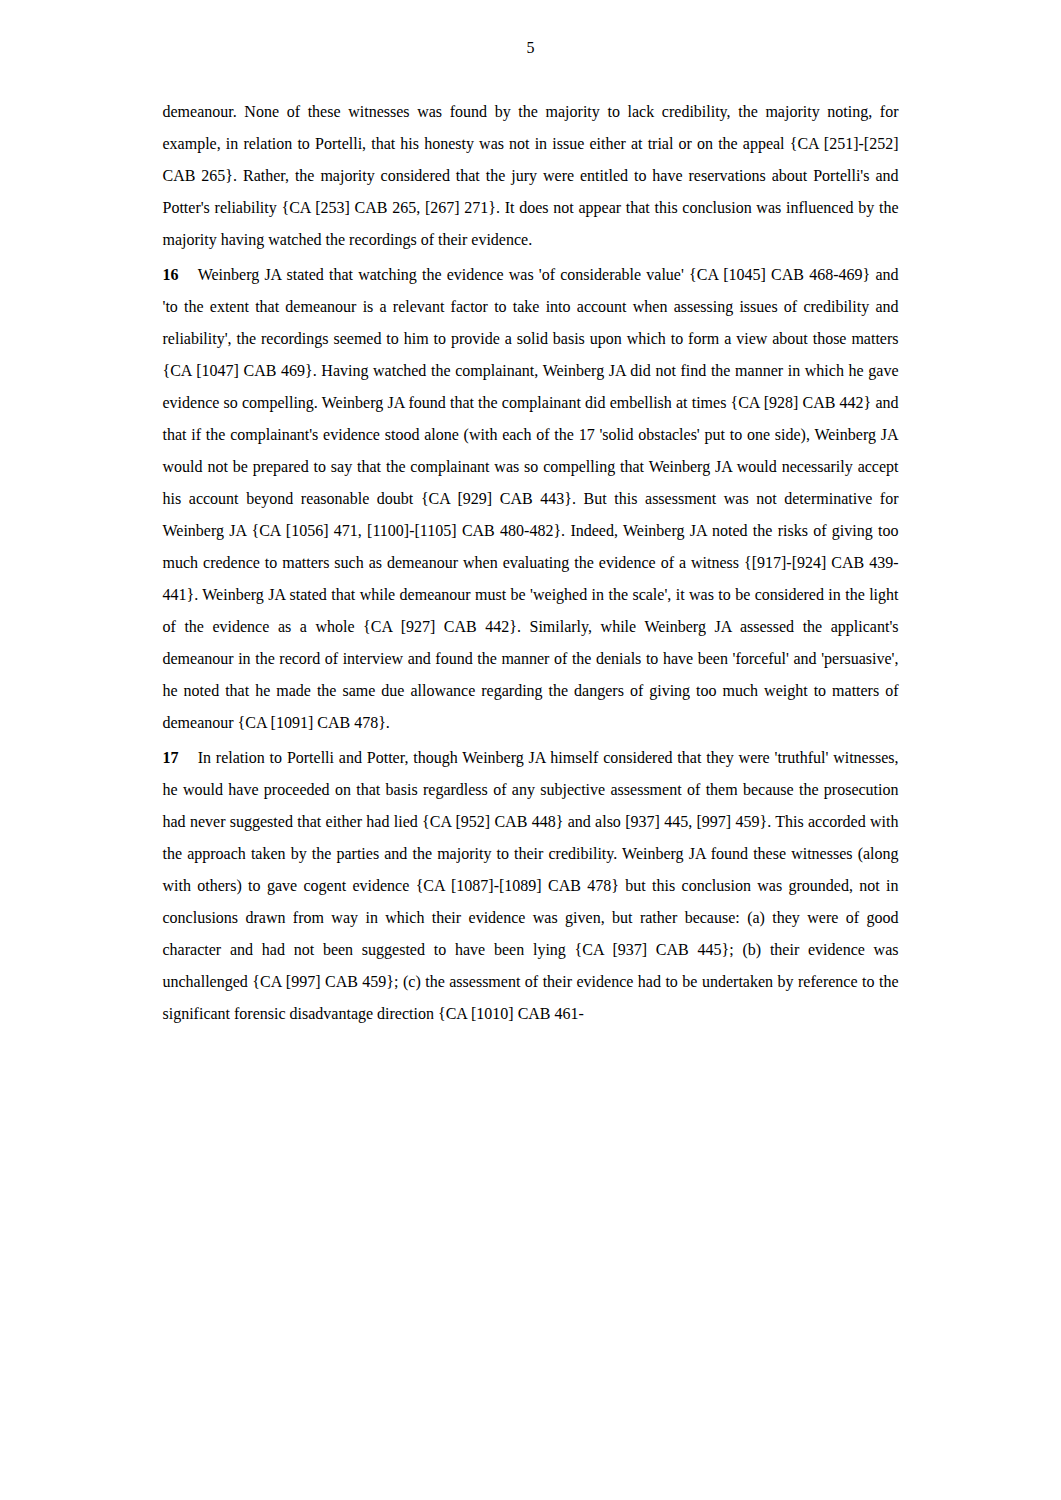5
demeanour. None of these witnesses was found by the majority to lack credibility, the majority noting, for example, in relation to Portelli, that his honesty was not in issue either at trial or on the appeal {CA [251]-[252] CAB 265}. Rather, the majority considered that the jury were entitled to have reservations about Portelli's and Potter's reliability {CA [253] CAB 265, [267] 271}. It does not appear that this conclusion was influenced by the majority having watched the recordings of their evidence.
16 Weinberg JA stated that watching the evidence was 'of considerable value' {CA [1045] CAB 468-469} and 'to the extent that demeanour is a relevant factor to take into account when assessing issues of credibility and reliability', the recordings seemed to him to provide a solid basis upon which to form a view about those matters {CA [1047] CAB 469}. Having watched the complainant, Weinberg JA did not find the manner in which he gave evidence so compelling. Weinberg JA found that the complainant did embellish at times {CA [928] CAB 442} and that if the complainant's evidence stood alone (with each of the 17 'solid obstacles' put to one side), Weinberg JA would not be prepared to say that the complainant was so compelling that Weinberg JA would necessarily accept his account beyond reasonable doubt {CA [929] CAB 443}. But this assessment was not determinative for Weinberg JA {CA [1056] 471, [1100]-[1105] CAB 480-482}. Indeed, Weinberg JA noted the risks of giving too much credence to matters such as demeanour when evaluating the evidence of a witness {[917]-[924] CAB 439-441}. Weinberg JA stated that while demeanour must be 'weighed in the scale', it was to be considered in the light of the evidence as a whole {CA [927] CAB 442}. Similarly, while Weinberg JA assessed the applicant's demeanour in the record of interview and found the manner of the denials to have been 'forceful' and 'persuasive', he noted that he made the same due allowance regarding the dangers of giving too much weight to matters of demeanour {CA [1091] CAB 478}.
17 In relation to Portelli and Potter, though Weinberg JA himself considered that they were 'truthful' witnesses, he would have proceeded on that basis regardless of any subjective assessment of them because the prosecution had never suggested that either had lied {CA [952] CAB 448} and also [937] 445, [997] 459}. This accorded with the approach taken by the parties and the majority to their credibility. Weinberg JA found these witnesses (along with others) to gave cogent evidence {CA [1087]-[1089] CAB 478} but this conclusion was grounded, not in conclusions drawn from way in which their evidence was given, but rather because: (a) they were of good character and had not been suggested to have been lying {CA [937] CAB 445}; (b) their evidence was unchallenged {CA [997] CAB 459}; (c) the assessment of their evidence had to be undertaken by reference to the significant forensic disadvantage direction {CA [1010] CAB 461-